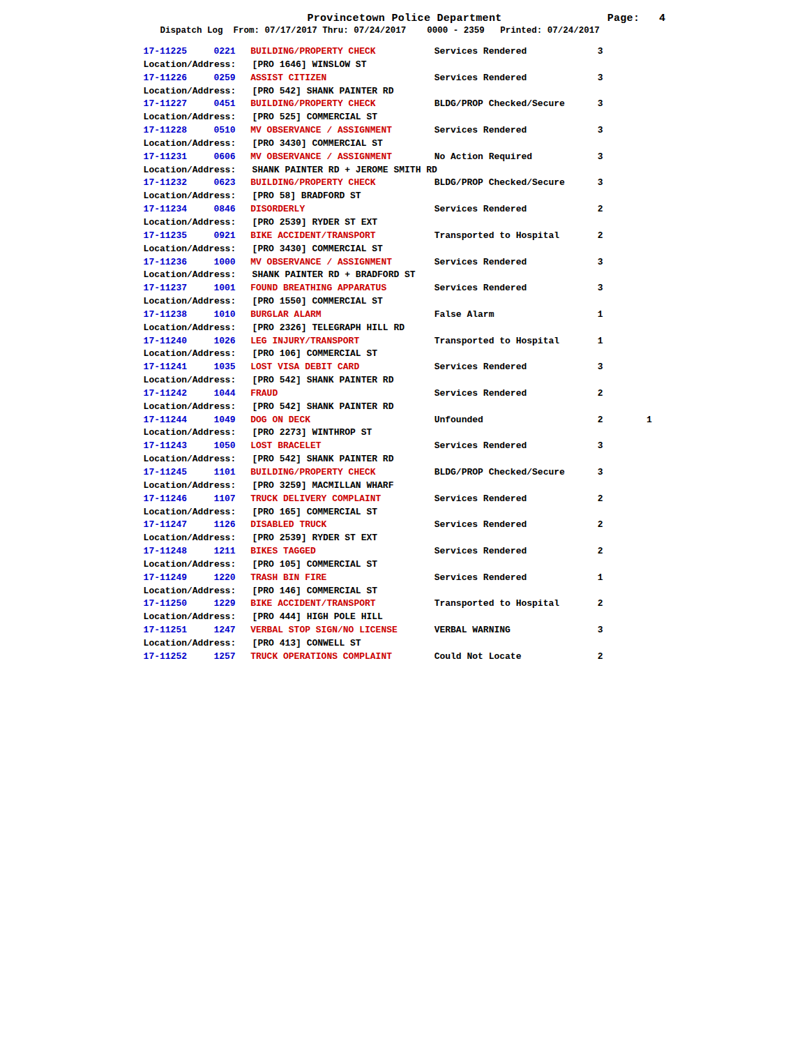Provincetown Police DepartmentPage: 4
Dispatch Log From: 07/17/2017 Thru: 07/24/2017 0000 - 2359 Printed: 07/24/2017
| 17-11225 | 0221 | BUILDING/PROPERTY CHECK | Services Rendered | 3 |
| Location/Address: [PRO 1646] WINSLOW ST |
| 17-11226 | 0259 | ASSIST CITIZEN | Services Rendered | 3 |
| Location/Address: [PRO 542] SHANK PAINTER RD |
| 17-11227 | 0451 | BUILDING/PROPERTY CHECK | BLDG/PROP Checked/Secure | 3 |
| Location/Address: [PRO 525] COMMERCIAL ST |
| 17-11228 | 0510 | MV OBSERVANCE / ASSIGNMENT | Services Rendered | 3 |
| Location/Address: [PRO 3430] COMMERCIAL ST |
| 17-11231 | 0606 | MV OBSERVANCE / ASSIGNMENT | No Action Required | 3 |
| Location/Address: SHANK PAINTER RD + JEROME SMITH RD |
| 17-11232 | 0623 | BUILDING/PROPERTY CHECK | BLDG/PROP Checked/Secure | 3 |
| Location/Address: [PRO 58] BRADFORD ST |
| 17-11234 | 0846 | DISORDERLY | Services Rendered | 2 |
| Location/Address: [PRO 2539] RYDER ST EXT |
| 17-11235 | 0921 | BIKE ACCIDENT/TRANSPORT | Transported to Hospital | 2 |
| Location/Address: [PRO 3430] COMMERCIAL ST |
| 17-11236 | 1000 | MV OBSERVANCE / ASSIGNMENT | Services Rendered | 3 |
| Location/Address: SHANK PAINTER RD + BRADFORD ST |
| 17-11237 | 1001 | FOUND BREATHING APPARATUS | Services Rendered | 3 |
| Location/Address: [PRO 1550] COMMERCIAL ST |
| 17-11238 | 1010 | BURGLAR ALARM | False Alarm | 1 |
| Location/Address: [PRO 2326] TELEGRAPH HILL RD |
| 17-11240 | 1026 | LEG INJURY/TRANSPORT | Transported to Hospital | 1 |
| Location/Address: [PRO 106] COMMERCIAL ST |
| 17-11241 | 1035 | LOST VISA DEBIT CARD | Services Rendered | 3 |
| Location/Address: [PRO 542] SHANK PAINTER RD |
| 17-11242 | 1044 | FRAUD | Services Rendered | 2 |
| Location/Address: [PRO 542] SHANK PAINTER RD |
| 17-11244 | 1049 | DOG ON DECK | Unfounded | 2 1 |
| Location/Address: [PRO 2273] WINTHROP ST |
| 17-11243 | 1050 | LOST BRACELET | Services Rendered | 3 |
| Location/Address: [PRO 542] SHANK PAINTER RD |
| 17-11245 | 1101 | BUILDING/PROPERTY CHECK | BLDG/PROP Checked/Secure | 3 |
| Location/Address: [PRO 3259] MACMILLAN WHARF |
| 17-11246 | 1107 | TRUCK DELIVERY COMPLAINT | Services Rendered | 2 |
| Location/Address: [PRO 165] COMMERCIAL ST |
| 17-11247 | 1126 | DISABLED TRUCK | Services Rendered | 2 |
| Location/Address: [PRO 2539] RYDER ST EXT |
| 17-11248 | 1211 | BIKES TAGGED | Services Rendered | 2 |
| Location/Address: [PRO 105] COMMERCIAL ST |
| 17-11249 | 1220 | TRASH BIN FIRE | Services Rendered | 1 |
| Location/Address: [PRO 146] COMMERCIAL ST |
| 17-11250 | 1229 | BIKE ACCIDENT/TRANSPORT | Transported to Hospital | 2 |
| Location/Address: [PRO 444] HIGH POLE HILL |
| 17-11251 | 1247 | VERBAL STOP SIGN/NO LICENSE | VERBAL WARNING | 3 |
| Location/Address: [PRO 413] CONWELL ST |
| 17-11252 | 1257 | TRUCK OPERATIONS COMPLAINT | Could Not Locate | 2 |